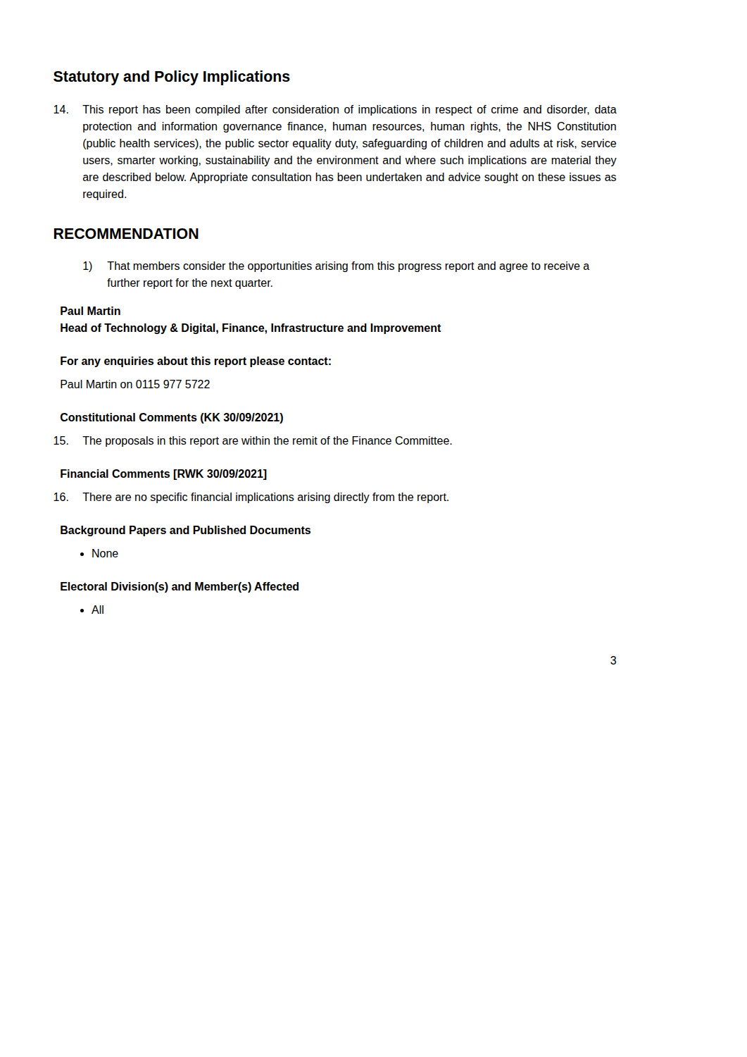Statutory and Policy Implications
14. This report has been compiled after consideration of implications in respect of crime and disorder, data protection and information governance finance, human resources, human rights, the NHS Constitution (public health services), the public sector equality duty, safeguarding of children and adults at risk, service users, smarter working, sustainability and the environment and where such implications are material they are described below. Appropriate consultation has been undertaken and advice sought on these issues as required.
RECOMMENDATION
1) That members consider the opportunities arising from this progress report and agree to receive a further report for the next quarter.
Paul Martin Head of Technology & Digital, Finance, Infrastructure and Improvement
For any enquiries about this report please contact:
Paul Martin on 0115 977 5722
Constitutional Comments (KK 30/09/2021)
15. The proposals in this report are within the remit of the Finance Committee.
Financial Comments [RWK 30/09/2021]
16. There are no specific financial implications arising directly from the report.
Background Papers and Published Documents
None
Electoral Division(s) and Member(s) Affected
All
3